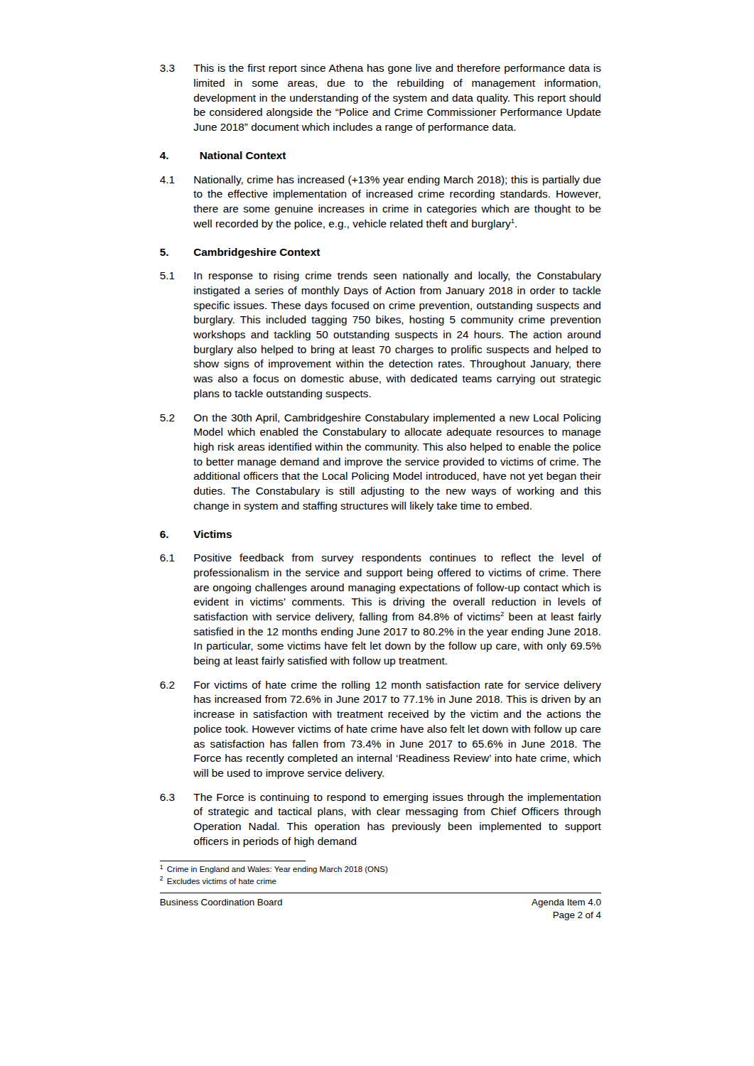3.3
This is the first report since Athena has gone live and therefore performance data is limited in some areas, due to the rebuilding of management information, development in the understanding of the system and data quality. This report should be considered alongside the “Police and Crime Commissioner Performance Update June 2018” document which includes a range of performance data.
4.
National Context
4.1
Nationally, crime has increased (+13% year ending March 2018); this is partially due to the effective implementation of increased crime recording standards. However, there are some genuine increases in crime in categories which are thought to be well recorded by the police, e.g., vehicle related theft and burglary1.
5.
Cambridgeshire Context
5.1
In response to rising crime trends seen nationally and locally, the Constabulary instigated a series of monthly Days of Action from January 2018 in order to tackle specific issues. These days focused on crime prevention, outstanding suspects and burglary. This included tagging 750 bikes, hosting 5 community crime prevention workshops and tackling 50 outstanding suspects in 24 hours. The action around burglary also helped to bring at least 70 charges to prolific suspects and helped to show signs of improvement within the detection rates. Throughout January, there was also a focus on domestic abuse, with dedicated teams carrying out strategic plans to tackle outstanding suspects.
5.2
On the 30th April, Cambridgeshire Constabulary implemented a new Local Policing Model which enabled the Constabulary to allocate adequate resources to manage high risk areas identified within the community. This also helped to enable the police to better manage demand and improve the service provided to victims of crime. The additional officers that the Local Policing Model introduced, have not yet began their duties. The Constabulary is still adjusting to the new ways of working and this change in system and staffing structures will likely take time to embed.
6.
Victims
6.1
Positive feedback from survey respondents continues to reflect the level of professionalism in the service and support being offered to victims of crime. There are ongoing challenges around managing expectations of follow-up contact which is evident in victims’ comments. This is driving the overall reduction in levels of satisfaction with service delivery, falling from 84.8% of victims2 been at least fairly satisfied in the 12 months ending June 2017 to 80.2% in the year ending June 2018. In particular, some victims have felt let down by the follow up care, with only 69.5% being at least fairly satisfied with follow up treatment.
6.2
For victims of hate crime the rolling 12 month satisfaction rate for service delivery has increased from 72.6% in June 2017 to 77.1% in June 2018. This is driven by an increase in satisfaction with treatment received by the victim and the actions the police took. However victims of hate crime have also felt let down with follow up care as satisfaction has fallen from 73.4% in June 2017 to 65.6% in June 2018. The Force has recently completed an internal ‘Readiness Review’ into hate crime, which will be used to improve service delivery.
6.3
The Force is continuing to respond to emerging issues through the implementation of strategic and tactical plans, with clear messaging from Chief Officers through Operation Nadal. This operation has previously been implemented to support officers in periods of high demand
1 Crime in England and Wales: Year ending March 2018 (ONS)
2 Excludes victims of hate crime
Business Coordination Board
Agenda Item 4.0
Page 2 of 4